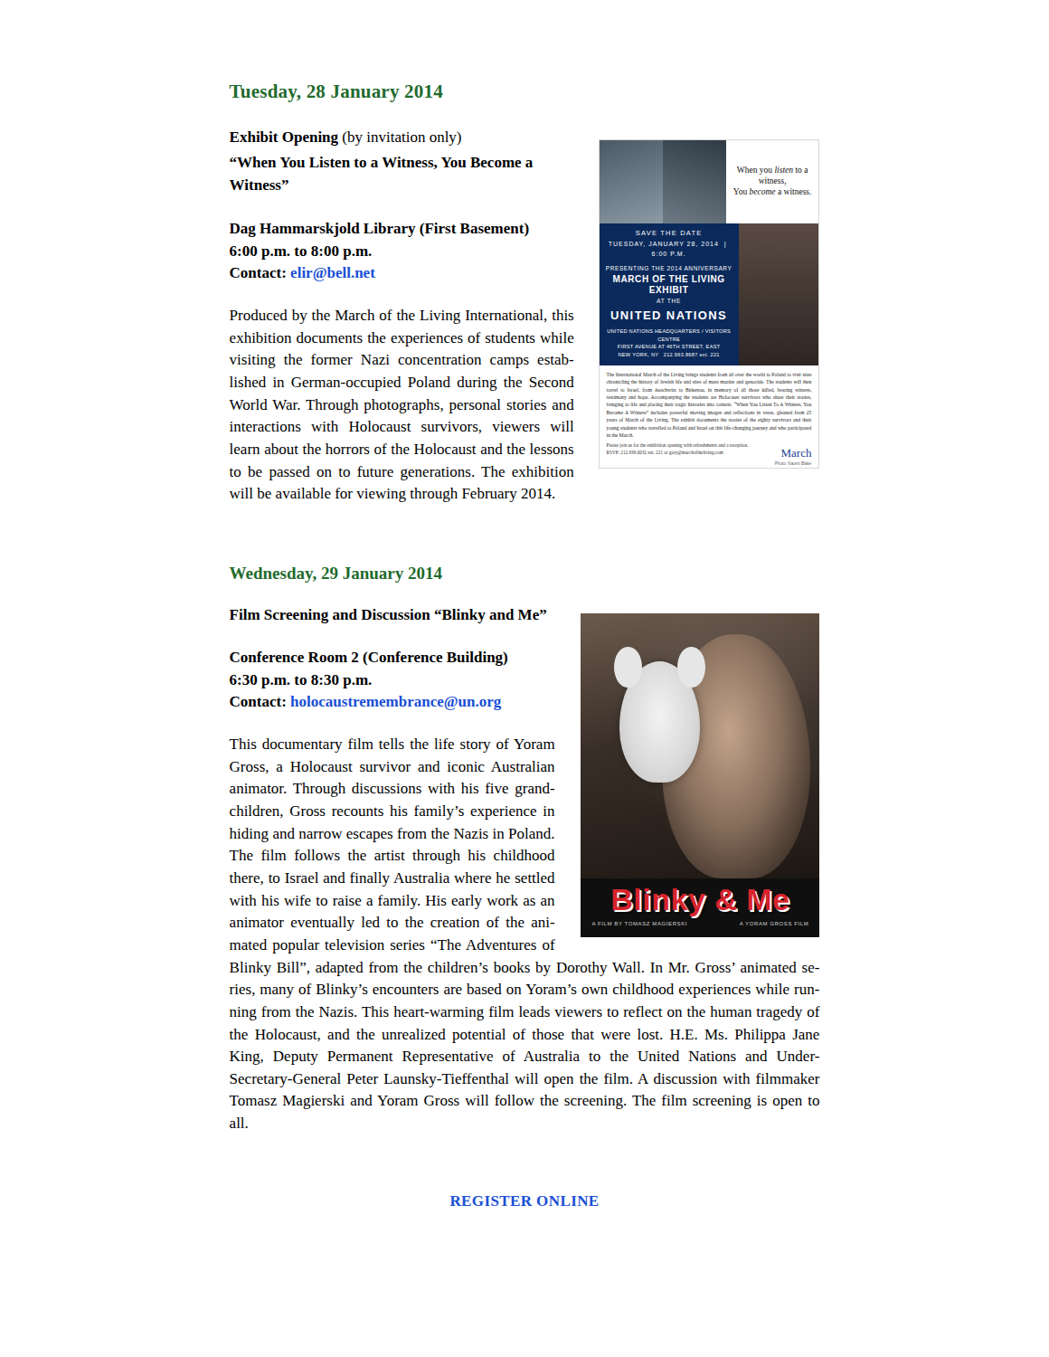Tuesday, 28 January 2014
When you listen to a witness,
You become a witness.
SAVE THE DATE
TUESDAY, JANUARY 28, 2014 | 6:00 P.M.
PRESENTING THE 2014 ANNIVERSARY
MARCH OF THE LIVING EXHIBIT
AT THE
UNITED NATIONS
UNITED NATIONS HEADQUARTERS / VISITORS CENTRE
FIRST AVENUE AT 46TH STREET, EAST
NEW YORK, NY 212.963.8687 ext. 221
The International March of the Living brings students from all over the world to Poland to visit sites chronicling the history of Jewish life and sites of mass murder and genocide. The students will then travel to Israel, from Auschwitz to Birkenau, in memory of all those killed, bearing witness, testimony and hope. Accompanying the students are Holocaust survivors who share their stories, bringing to life and placing their tragic histories into context. “When You Listen To A Witness, You Become A Witness” includes powerful moving images and reflections in verse, gleaned from 25 years of March of the Living. The exhibit documents the stories of the eighty survivors and their young students who travelled to Poland and Israel on this life-changing journey and who participated in the March.
Please join us for the exhibition opening with refreshments and a reception.
RSVP: 212.939.0032 ext. 221 or gary@marchoftheliving.com
March
Photo: Naomi Blake
Exhibit Opening (by invitation only)
“When You Listen to a Witness, You Become a Witness”
Dag Hammarskjold Library (First Basement)
6:00 p.m. to 8:00 p.m.
Contact: elir@bell.net
Produced by the March of the Living International, this exhibition documents the experiences of students while visiting the former Nazi concentration camps established in German-occupied Poland during the Second World War. Through photographs, personal stories and interactions with Holocaust survivors, viewers will learn about the horrors of the Holocaust and the lessons to be passed on to future generations. The exhibition will be available for viewing through February 2014.
Wednesday, 29 January 2014
Blinky & Me
A FILM BY TOMASZ MAGIERSKI A YORAM GROSS FILM
Film Screening and Discussion “Blinky and Me”
Conference Room 2 (Conference Building)
6:30 p.m. to 8:30 p.m.
Contact: holocaustremembrance@un.org
This documentary film tells the life story of Yoram Gross, a Holocaust survivor and iconic Australian animator. Through discussions with his five grandchildren, Gross recounts his family’s experience in hiding and narrow escapes from the Nazis in Poland. The film follows the artist through his childhood there, to Israel and finally Australia where he settled with his wife to raise a family. His early work as an animator eventually led to the creation of the animated popular television series “The Adventures of Blinky Bill”, adapted from the children’s books by Dorothy Wall. In Mr. Gross’ animated series, many of Blinky’s encounters are based on Yoram’s own childhood experiences while running from the Nazis. This heart-warming film leads viewers to reflect on the human tragedy of the Holocaust, and the unrealized potential of those that were lost. H.E. Ms. Philippa Jane King, Deputy Permanent Representative of Australia to the United Nations and Under-Secretary-General Peter Launsky-Tieffenthal will open the film. A discussion with filmmaker Tomasz Magierski and Yoram Gross will follow the screening. The film screening is open to all.
REGISTER ONLINE